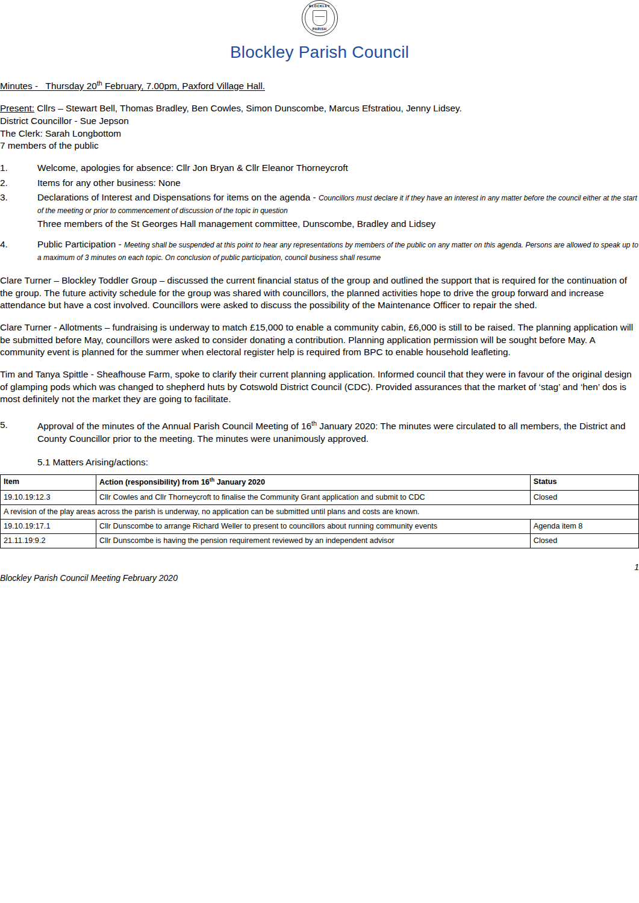BLOCKLEY
PARISH
Blockley Parish Council
Minutes - Thursday 20th February, 7.00pm, Paxford Village Hall.
Present: Cllrs – Stewart Bell, Thomas Bradley, Ben Cowles, Simon Dunscombe, Marcus Efstratiou, Jenny Lidsey.
District Councillor - Sue Jepson
The Clerk: Sarah Longbottom
7 members of the public
Welcome, apologies for absence: Cllr Jon Bryan & Cllr Eleanor Thorneycroft
Items for any other business: None
Declarations of Interest and Dispensations for items on the agenda - Councillors must declare it if they have an interest in any matter before the council either at the start of the meeting or prior to commencement of discussion of the topic in question
Three members of the St Georges Hall management committee, Dunscombe, Bradley and Lidsey
Public Participation - Meeting shall be suspended at this point to hear any representations by members of the public on any matter on this agenda. Persons are allowed to speak up to a maximum of 3 minutes on each topic. On conclusion of public participation, council business shall resume
Clare Turner – Blockley Toddler Group – discussed the current financial status of the group and outlined the support that is required for the continuation of the group. The future activity schedule for the group was shared with councillors, the planned activities hope to drive the group forward and increase attendance but have a cost involved. Councillors were asked to discuss the possibility of the Maintenance Officer to repair the shed.
Clare Turner - Allotments – fundraising is underway to match £15,000 to enable a community cabin, £6,000 is still to be raised. The planning application will be submitted before May, councillors were asked to consider donating a contribution. Planning application permission will be sought before May. A community event is planned for the summer when electoral register help is required from BPC to enable household leafleting.
Tim and Tanya Spittle - Sheafhouse Farm, spoke to clarify their current planning application. Informed council that they were in favour of the original design of glamping pods which was changed to shepherd huts by Cotswold District Council (CDC). Provided assurances that the market of ‘stag’ and ‘hen’ dos is most definitely not the market they are going to facilitate.
Approval of the minutes of the Annual Parish Council Meeting of 16th January 2020: The minutes were circulated to all members, the District and County Councillor prior to the meeting. The minutes were unanimously approved.
5.1 Matters Arising/actions:
| Item | Action (responsibility) from 16 th January 2020 | Status |
| --- | --- | --- |
| 19.10.19:12.3 | Cllr Cowles and Cllr Thorneycroft to finalise the Community Grant application and submit to CDC | Closed |
| A revision of the play areas across the parish is underway, no application can be submitted until plans and costs are known. |
| 19.10.19:17.1 | Cllr Dunscombe to arrange Richard Weller to present to councillors about running community events | Agenda item 8 |
| 21.11.19:9.2 | Cllr Dunscombe is having the pension requirement reviewed by an independent advisor | Closed |
1 Blockley Parish Council Meeting February 2020